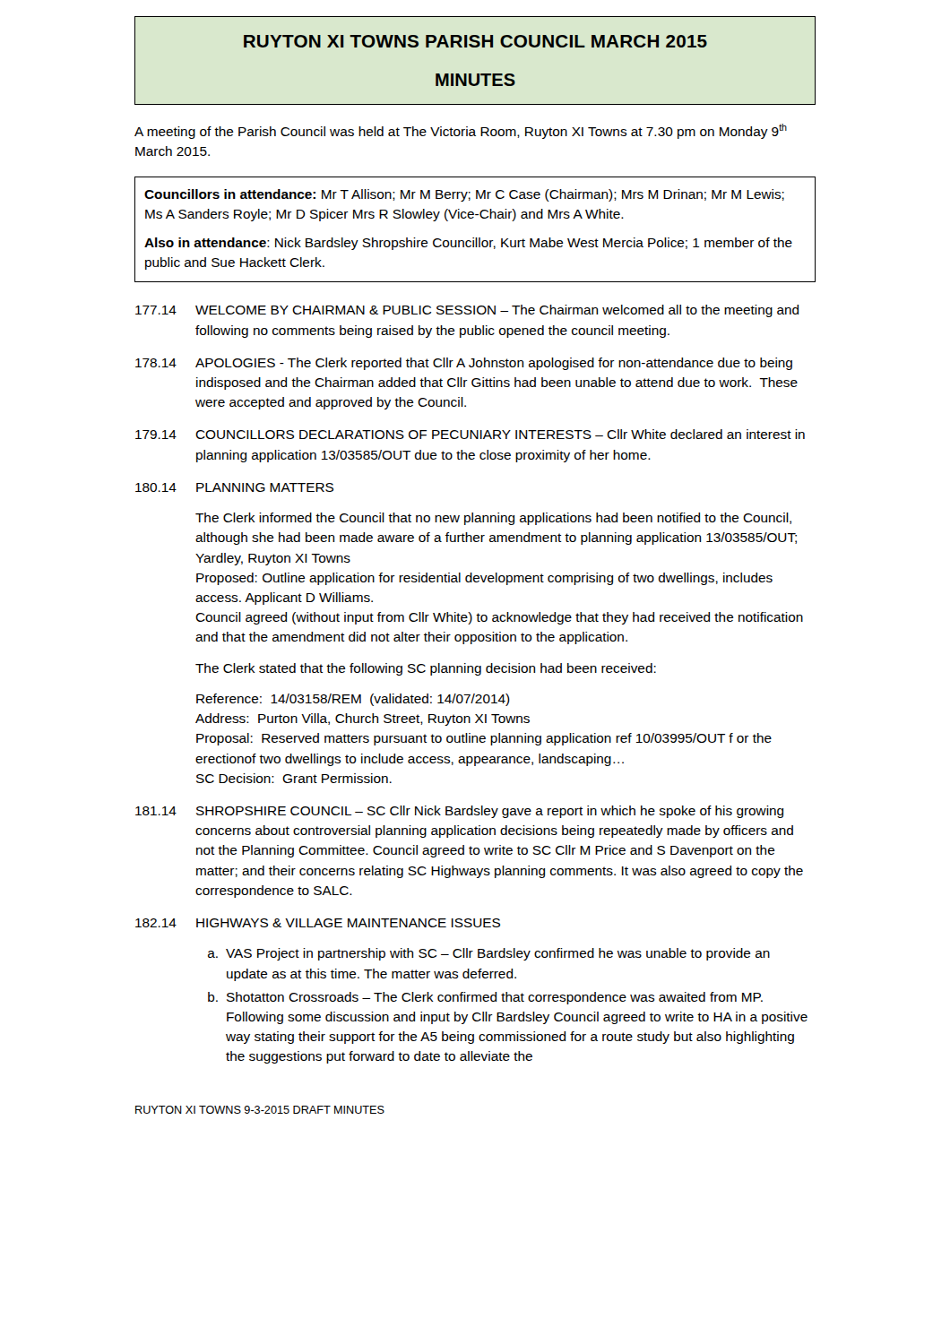RUYTON XI TOWNS PARISH COUNCIL MARCH 2015
MINUTES
A meeting of the Parish Council was held at The Victoria Room, Ruyton XI Towns at 7.30 pm on Monday 9th March 2015.
Councillors in attendance: Mr T Allison; Mr M Berry; Mr C Case (Chairman); Mrs M Drinan; Mr M Lewis; Ms A Sanders Royle; Mr D Spicer Mrs R Slowley (Vice-Chair) and Mrs A White.
Also in attendance: Nick Bardsley Shropshire Councillor, Kurt Mabe West Mercia Police; 1 member of the public and Sue Hackett Clerk.
177.14
WELCOME BY CHAIRMAN & PUBLIC SESSION – The Chairman welcomed all to the meeting and following no comments being raised by the public opened the council meeting.
178.14
APOLOGIES - The Clerk reported that Cllr A Johnston apologised for non-attendance due to being indisposed and the Chairman added that Cllr Gittins had been unable to attend due to work. These were accepted and approved by the Council.
179.14
COUNCILLORS DECLARATIONS OF PECUNIARY INTERESTS – Cllr White declared an interest in planning application 13/03585/OUT due to the close proximity of her home.
180.14
PLANNING MATTERS
The Clerk informed the Council that no new planning applications had been notified to the Council, although she had been made aware of a further amendment to planning application 13/03585/OUT; Yardley, Ruyton XI Towns
Proposed: Outline application for residential development comprising of two dwellings, includes access. Applicant D Williams.
Council agreed (without input from Cllr White) to acknowledge that they had received the notification and that the amendment did not alter their opposition to the application.
The Clerk stated that the following SC planning decision had been received:
Reference: 14/03158/REM (validated: 14/07/2014)
Address: Purton Villa, Church Street, Ruyton XI Towns
Proposal: Reserved matters pursuant to outline planning application ref 10/03995/OUT f or the erectionof two dwellings to include access, appearance, landscaping…
SC Decision: Grant Permission.
181.14
SHROPSHIRE COUNCIL – SC Cllr Nick Bardsley gave a report in which he spoke of his growing concerns about controversial planning application decisions being repeatedly made by officers and not the Planning Committee. Council agreed to write to SC Cllr M Price and S Davenport on the matter; and their concerns relating SC Highways planning comments. It was also agreed to copy the correspondence to SALC.
182.14
HIGHWAYS & VILLAGE MAINTENANCE ISSUES
a.
VAS Project in partnership with SC – Cllr Bardsley confirmed he was unable to provide an update as at this time. The matter was deferred.
b.
Shotatton Crossroads – The Clerk confirmed that correspondence was awaited from MP. Following some discussion and input by Cllr Bardsley Council agreed to write to HA in a positive way stating their support for the A5 being commissioned for a route study but also highlighting the suggestions put forward to date to alleviate the
RUYTON XI TOWNS 9-3-2015 DRAFT MINUTES